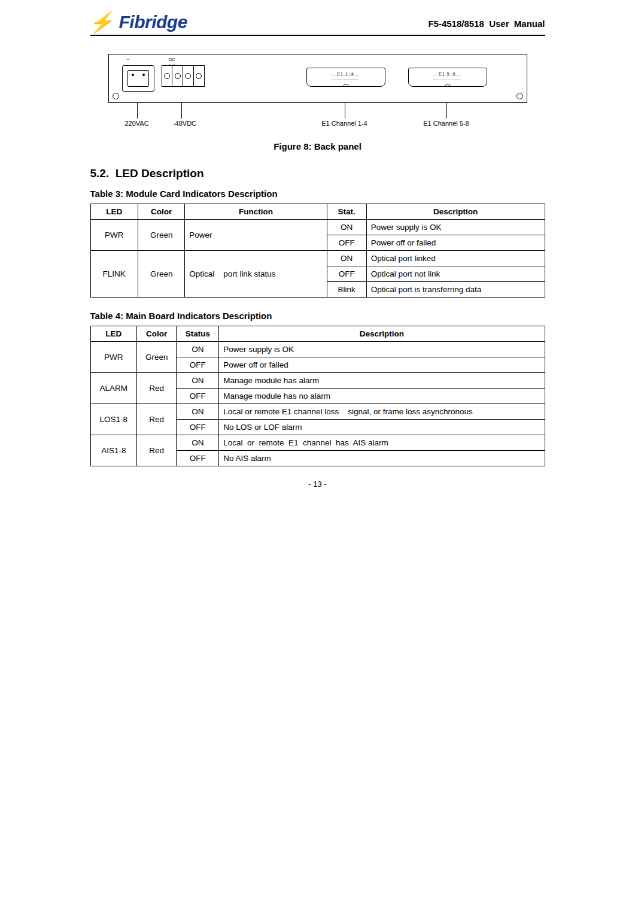⚡ Fibridge
F5-4518/8518 User Manual
~
DC
− +
E1 1~4
∙∙∙∙∙∙∙∙∙∙∙∙∙∙∙∙∙∙∙∙
∙∙∙∙∙∙∙∙∙∙∙∙∙∙∙∙∙∙∙
E1 5~8
∙∙∙∙∙∙∙∙∙∙∙∙∙∙∙∙∙∙∙∙
∙∙∙∙∙∙∙∙∙∙∙∙∙∙∙∙∙∙∙
220VAC
-48VDC
E1 Channel 1-4
E1 Channel 5-8
Figure 8: Back panel
5.2. LED Description
Table 3: Module Card Indicators Description
| LED | Color | Function | Stat. | Description |
| --- | --- | --- | --- | --- |
| PWR | Green | Power | ON | Power supply is OK |
| OFF | Power off or failed |
| FLINK | Green | Optical port link status | ON | Optical port linked |
| OFF | Optical port not link |
| Blink | Optical port is transferring data |
Table 4: Main Board Indicators Description
| LED | Color | Status | Description |
| --- | --- | --- | --- |
| PWR | Green | ON | Power supply is OK |
| OFF | Power off or failed |
| ALARM | Red | ON | Manage module has alarm |
| OFF | Manage module has no alarm |
| LOS1-8 | Red | ON | Local or remote E1 channel loss signal, or frame loss asynchronous |
| OFF | No LOS or LOF alarm |
| AIS1-8 | Red | ON | Local or remote E1 channel has AIS alarm |
| OFF | No AIS alarm |
- 13 -